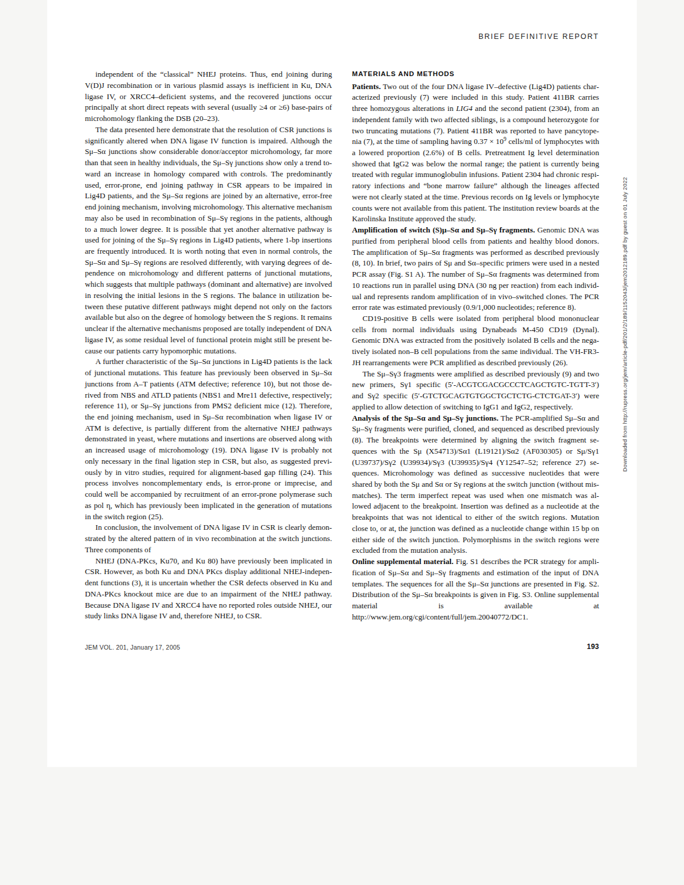Brief Definitive Report
Downloaded from http://rupress.org/jem/article-pdf/201/2/189/1152043/jem2012189.pdf by guest on 01 July 2022
independent of the “classical” NHEJ proteins. Thus, end joining during V(D)J recombination or in various plasmid assays is inefficient in Ku, DNA ligase IV, or XRCC4–deficient systems, and the recovered junctions occur principally at short direct repeats with several (usually ≥4 or ≥6) base-pairs of microhomology flanking the DSB (20–23).
The data presented here demonstrate that the resolution of CSR junctions is significantly altered when DNA ligase IV function is impaired. Although the Sμ–Sα junctions show considerable donor/acceptor microhomology, far more than that seen in healthy individuals, the Sμ–Sγ junctions show only a trend toward an increase in homology compared with controls. The predominantly used, error-prone, end joining pathway in CSR appears to be impaired in Lig4D patients, and the Sμ–Sα regions are joined by an alternative, error-free end joining mechanism, involving microhomology. This alternative mechanism may also be used in recombination of Sμ–Sγ regions in the patients, although to a much lower degree. It is possible that yet another alternative pathway is used for joining of the Sμ–Sγ regions in Lig4D patients, where 1-bp insertions are frequently introduced. It is worth noting that even in normal controls, the Sμ–Sα and Sμ–Sγ regions are resolved differently, with varying degrees of dependence on microhomology and different patterns of junctional mutations, which suggests that multiple pathways (dominant and alternative) are involved in resolving the initial lesions in the S regions. The balance in utilization between these putative different pathways might depend not only on the factors available but also on the degree of homology between the S regions. It remains unclear if the alternative mechanisms proposed are totally independent of DNA ligase IV, as some residual level of functional protein might still be present because our patients carry hypomorphic mutations.
A further characteristic of the Sμ–Sα junctions in Lig4D patients is the lack of junctional mutations. This feature has previously been observed in Sμ–Sα junctions from A–T patients (ATM defective; reference 10), but not those derived from NBS and ATLD patients (NBS1 and Mre11 defective, respectively; reference 11), or Sμ–Sγ junctions from PMS2 deficient mice (12). Therefore, the end joining mechanism, used in Sμ–Sα recombination when ligase IV or ATM is defective, is partially different from the alternative NHEJ pathways demonstrated in yeast, where mutations and insertions are observed along with an increased usage of microhomology (19). DNA ligase IV is probably not only necessary in the final ligation step in CSR, but also, as suggested previously by in vitro studies, required for alignment-based gap filling (24). This process involves noncomplementary ends, is error-prone or imprecise, and could well be accompanied by recruitment of an error-prone polymerase such as pol η, which has previously been implicated in the generation of mutations in the switch region (25).
In conclusion, the involvement of DNA ligase IV in CSR is clearly demonstrated by the altered pattern of in vivo recombination at the switch junctions. Three components of
NHEJ (DNA-PKcs, Ku70, and Ku 80) have previously been implicated in CSR. However, as both Ku and DNA PKcs display additional NHEJ-independent functions (3), it is uncertain whether the CSR defects observed in Ku and DNA-PKcs knockout mice are due to an impairment of the NHEJ pathway. Because DNA ligase IV and XRCC4 have no reported roles outside NHEJ, our study links DNA ligase IV and, therefore NHEJ, to CSR.
Materials and Methods
Patients. Two out of the four DNA ligase IV–defective (Lig4D) patients characterized previously (7) were included in this study. Patient 411BR carries three homozygous alterations in LIG4 and the second patient (2304), from an independent family with two affected siblings, is a compound heterozygote for two truncating mutations (7). Patient 411BR was reported to have pancytopenia (7), at the time of sampling having 0.37 × 109 cells/ml of lymphocytes with a lowered proportion (2.6%) of B cells. Pretreatment Ig level determination showed that IgG2 was below the normal range; the patient is currently being treated with regular immunoglobulin infusions. Patient 2304 had chronic respiratory infections and “bone marrow failure” although the lineages affected were not clearly stated at the time. Previous records on Ig levels or lymphocyte counts were not available from this patient. The institution review boards at the Karolinska Institute approved the study.
Amplification of switch (S)μ–Sα and Sμ–Sγ fragments. Genomic DNA was purified from peripheral blood cells from patients and healthy blood donors. The amplification of Sμ–Sα fragments was performed as described previously (8, 10). In brief, two pairs of Sμ and Sα–specific primers were used in a nested PCR assay (Fig. S1 A). The number of Sμ–Sα fragments was determined from 10 reactions run in parallel using DNA (30 ng per reaction) from each individual and represents random amplification of in vivo–switched clones. The PCR error rate was estimated previously (0.9/1,000 nucleotides; reference 8).
CD19-positive B cells were isolated from peripheral blood mononuclear cells from normal individuals using Dynabeads M-450 CD19 (Dynal). Genomic DNA was extracted from the positively isolated B cells and the negatively isolated non–B cell populations from the same individual. The VH-FR3-JH rearrangements were PCR amplified as described previously (26).
The Sμ–Sγ3 fragments were amplified as described previously (9) and two new primers, Sγ1 specific (5′-ACGTCGACGCCCTCAGCTGTC-TGTT-3′) and Sγ2 specific (5′-GTCTGCAGTGTGGCTGCTCTG-CTCTGAT-3′) were applied to allow detection of switching to IgG1 and IgG2, respectively.
Analysis of the Sμ–Sα and Sμ–Sγ junctions. The PCR-amplified Sμ–Sα and Sμ–Sγ fragments were purified, cloned, and sequenced as described previously (8). The breakpoints were determined by aligning the switch fragment sequences with the Sμ (X54713)/Sα1 (L19121)/Sα2 (AF030305) or Sμ/Sγ1 (U39737)/Sγ2 (U39934)/Sγ3 (U39935)/Sγ4 (Y12547–52; reference 27) sequences. Microhomology was defined as successive nucleotides that were shared by both the Sμ and Sα or Sγ regions at the switch junction (without mismatches). The term imperfect repeat was used when one mismatch was allowed adjacent to the breakpoint. Insertion was defined as a nucleotide at the breakpoints that was not identical to either of the switch regions. Mutation close to, or at, the junction was defined as a nucleotide change within 15 bp on either side of the switch junction. Polymorphisms in the switch regions were excluded from the mutation analysis.
Online supplemental material. Fig. S1 describes the PCR strategy for amplification of Sμ–Sα and Sμ–Sγ fragments and estimation of the input of DNA templates. The sequences for all the Sμ–Sα junctions are presented in Fig. S2. Distribution of the Sμ–Sα breakpoints is given in Fig. S3. Online supplemental material is available at http://www.jem.org/cgi/content/full/jem.20040772/DC1.
JEM VOL. 201, January 17, 2005
193